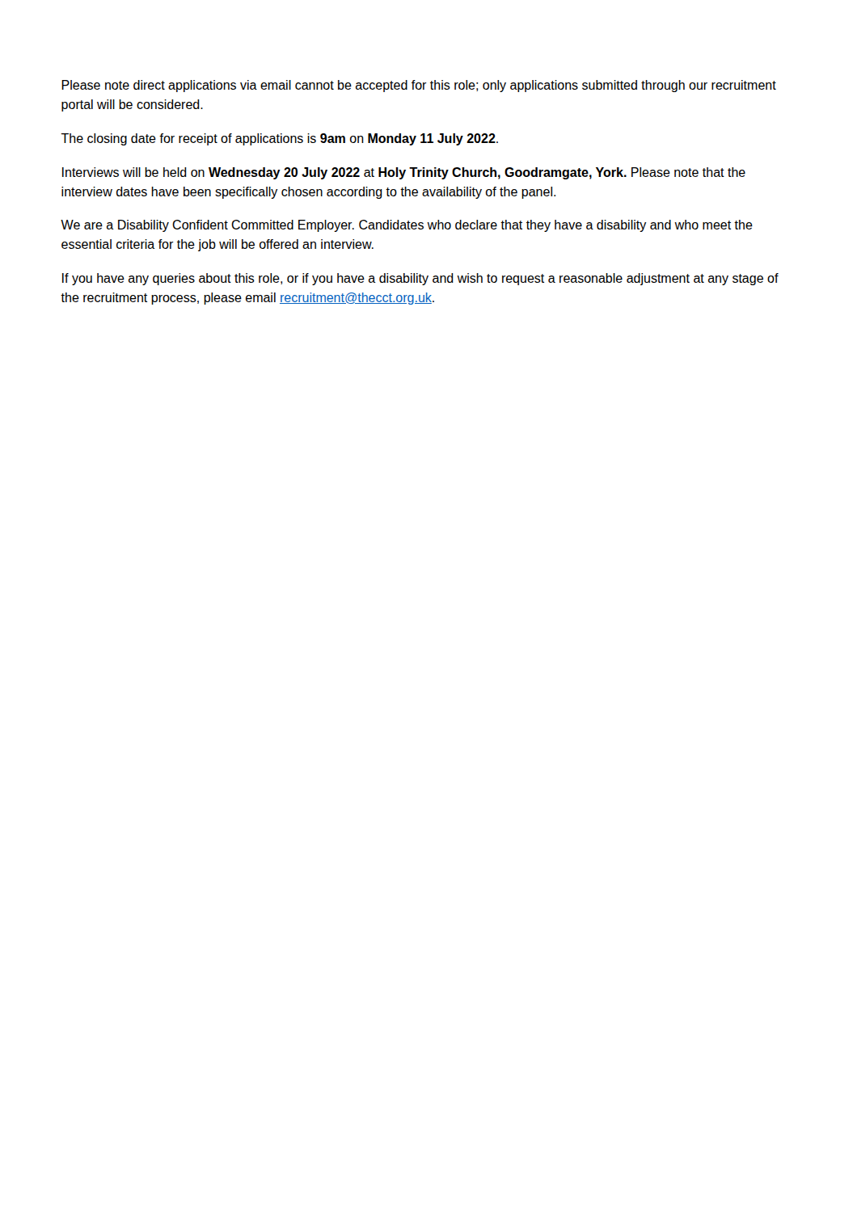Please note direct applications via email cannot be accepted for this role; only applications submitted through our recruitment portal will be considered.
The closing date for receipt of applications is 9am on Monday 11 July 2022.
Interviews will be held on Wednesday 20 July 2022 at Holy Trinity Church, Goodramgate, York. Please note that the interview dates have been specifically chosen according to the availability of the panel.
We are a Disability Confident Committed Employer. Candidates who declare that they have a disability and who meet the essential criteria for the job will be offered an interview.
If you have any queries about this role, or if you have a disability and wish to request a reasonable adjustment at any stage of the recruitment process, please email recruitment@thecct.org.uk.